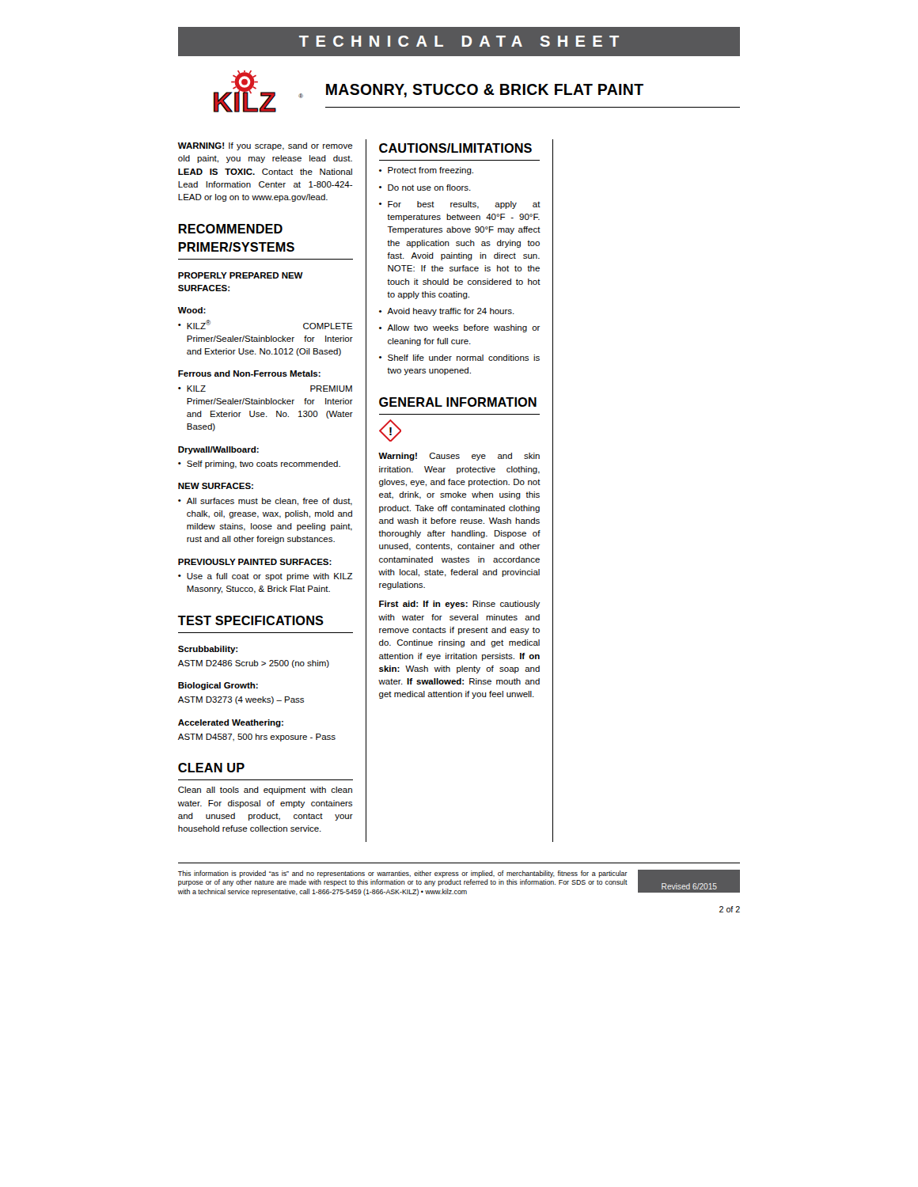TECHNICAL DATA SHEET
KILZ ®
MASONRY, STUCCO & BRICK FLAT PAINT
WARNING! If you scrape, sand or remove old paint, you may release lead dust. LEAD IS TOXIC. Contact the National Lead Information Center at 1-800-424-LEAD or log on to www.epa.gov/lead.
RECOMMENDED PRIMER/SYSTEMS
PROPERLY PREPARED NEW SURFACES:
Wood:
KILZ® COMPLETE Primer/Sealer/Stainblocker for Interior and Exterior Use. No.1012 (Oil Based)
Ferrous and Non-Ferrous Metals:
KILZ PREMIUM Primer/Sealer/Stainblocker for Interior and Exterior Use. No. 1300 (Water Based)
Drywall/Wallboard:
Self priming, two coats recommended.
NEW SURFACES:
All surfaces must be clean, free of dust, chalk, oil, grease, wax, polish, mold and mildew stains, loose and peeling paint, rust and all other foreign substances.
PREVIOUSLY PAINTED SURFACES:
Use a full coat or spot prime with KILZ Masonry, Stucco, & Brick Flat Paint.
TEST SPECIFICATIONS
Scrubbability:
ASTM D2486 Scrub > 2500 (no shim)
Biological Growth:
ASTM D3273 (4 weeks) – Pass
Accelerated Weathering:
ASTM D4587, 500 hrs exposure - Pass
CLEAN UP
Clean all tools and equipment with clean water. For disposal of empty containers and unused product, contact your household refuse collection service.
CAUTIONS/LIMITATIONS
Protect from freezing.
Do not use on floors.
For best results, apply at temperatures between 40°F - 90°F. Temperatures above 90°F may affect the application such as drying too fast. Avoid painting in direct sun. NOTE: If the surface is hot to the touch it should be considered to hot to apply this coating.
Avoid heavy traffic for 24 hours.
Allow two weeks before washing or cleaning for full cure.
Shelf life under normal conditions is two years unopened.
GENERAL INFORMATION
!
Warning! Causes eye and skin irritation. Wear protective clothing, gloves, eye, and face protection. Do not eat, drink, or smoke when using this product. Take off contaminated clothing and wash it before reuse. Wash hands thoroughly after handling. Dispose of unused, contents, container and other contaminated wastes in accordance with local, state, federal and provincial regulations.
First aid: If in eyes: Rinse cautiously with water for several minutes and remove contacts if present and easy to do. Continue rinsing and get medical attention if eye irritation persists. If on skin: Wash with plenty of soap and water. If swallowed: Rinse mouth and get medical attention if you feel unwell.
This information is provided “as is” and no representations or warranties, either express or implied, of merchantability, fitness for a particular purpose or of any other nature are made with respect to this information or to any product referred to in this information. For SDS or to consult with a technical service representative, call 1-866-275-5459 (1-866-ASK-KILZ) • www.kilz.com
Revised 6/2015
2 of 2